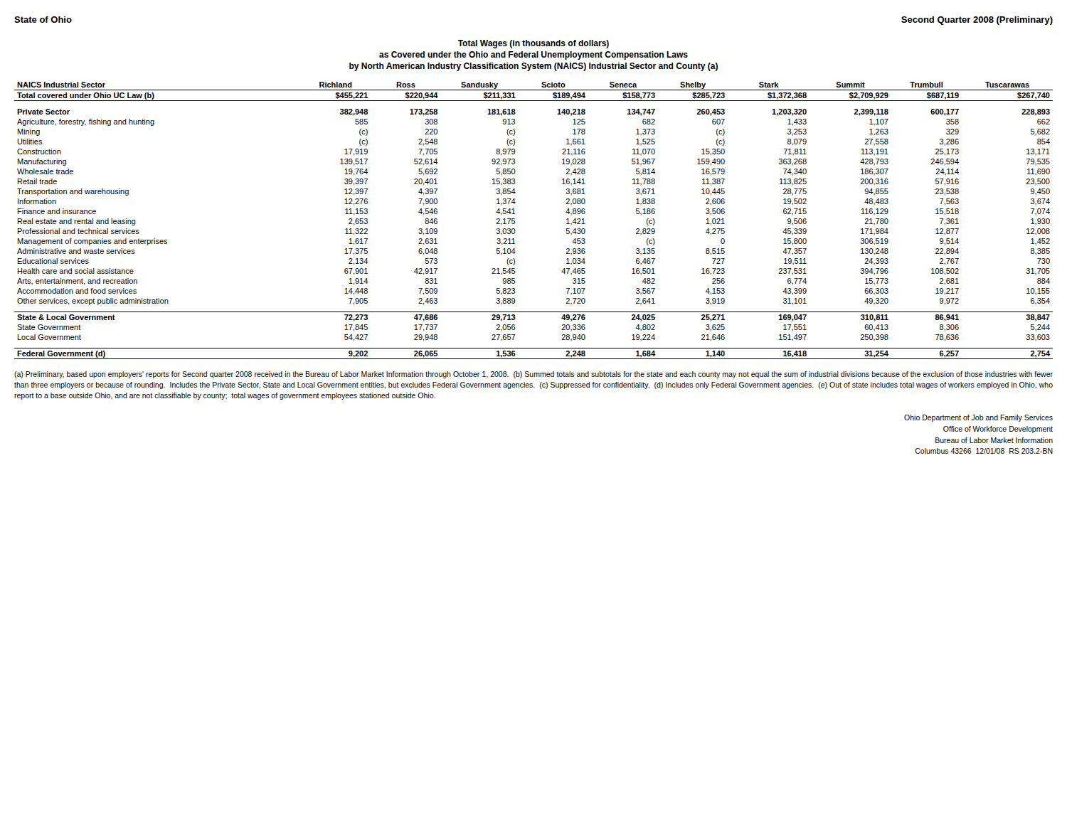State of Ohio
Second Quarter 2008 (Preliminary)
Total Wages (in thousands of dollars)
as Covered under the Ohio and Federal Unemployment Compensation Laws
by North American Industry Classification System (NAICS) Industrial Sector and County (a)
| NAICS Industrial Sector | Richland | Ross | Sandusky | Scioto | Seneca | Shelby | Stark | Summit | Trumbull | Tuscarawas |
| --- | --- | --- | --- | --- | --- | --- | --- | --- | --- | --- |
| Total covered under Ohio UC Law (b) | $455,221 | $220,944 | $211,331 | $189,494 | $158,773 | $285,723 | $1,372,368 | $2,709,929 | $687,119 | $267,740 |
| Private Sector | 382,948 | 173,258 | 181,618 | 140,218 | 134,747 | 260,453 | 1,203,320 | 2,399,118 | 600,177 | 228,893 |
| Agriculture, forestry, fishing and hunting | 585 | 308 | 913 | 125 | 682 | 607 | 1,433 | 1,107 | 358 | 662 |
| Mining | (c) | 220 | (c) | 178 | 1,373 | (c) | 3,253 | 1,263 | 329 | 5,682 |
| Utilities | (c) | 2,548 | (c) | 1,661 | 1,525 | (c) | 8,079 | 27,558 | 3,286 | 854 |
| Construction | 17,919 | 7,705 | 8,979 | 21,116 | 11,070 | 15,350 | 71,811 | 113,191 | 25,173 | 13,171 |
| Manufacturing | 139,517 | 52,614 | 92,973 | 19,028 | 51,967 | 159,490 | 363,268 | 428,793 | 246,594 | 79,535 |
| Wholesale trade | 19,764 | 5,692 | 5,850 | 2,428 | 5,814 | 16,579 | 74,340 | 186,307 | 24,114 | 11,690 |
| Retail trade | 39,397 | 20,401 | 15,383 | 16,141 | 11,788 | 11,387 | 113,825 | 200,316 | 57,916 | 23,500 |
| Transportation and warehousing | 12,397 | 4,397 | 3,854 | 3,681 | 3,671 | 10,445 | 28,775 | 94,855 | 23,538 | 9,450 |
| Information | 12,276 | 7,900 | 1,374 | 2,080 | 1,838 | 2,606 | 19,502 | 48,483 | 7,563 | 3,674 |
| Finance and insurance | 11,153 | 4,546 | 4,541 | 4,896 | 5,186 | 3,506 | 62,715 | 116,129 | 15,518 | 7,074 |
| Real estate and rental and leasing | 2,653 | 846 | 2,175 | 1,421 | (c) | 1,021 | 9,506 | 21,780 | 7,361 | 1,930 |
| Professional and technical services | 11,322 | 3,109 | 3,030 | 5,430 | 2,829 | 4,275 | 45,339 | 171,984 | 12,877 | 12,008 |
| Management of companies and enterprises | 1,617 | 2,631 | 3,211 | 453 | (c) | 0 | 15,800 | 306,519 | 9,514 | 1,452 |
| Administrative and waste services | 17,375 | 6,048 | 5,104 | 2,936 | 3,135 | 8,515 | 47,357 | 130,248 | 22,894 | 8,385 |
| Educational services | 2,134 | 573 | (c) | 1,034 | 6,467 | 727 | 19,511 | 24,393 | 2,767 | 730 |
| Health care and social assistance | 67,901 | 42,917 | 21,545 | 47,465 | 16,501 | 16,723 | 237,531 | 394,796 | 108,502 | 31,705 |
| Arts, entertainment, and recreation | 1,914 | 831 | 985 | 315 | 482 | 256 | 6,774 | 15,773 | 2,681 | 884 |
| Accommodation and food services | 14,448 | 7,509 | 5,823 | 7,107 | 3,567 | 4,153 | 43,399 | 66,303 | 19,217 | 10,155 |
| Other services, except public administration | 7,905 | 2,463 | 3,889 | 2,720 | 2,641 | 3,919 | 31,101 | 49,320 | 9,972 | 6,354 |
| State & Local Government | 72,273 | 47,686 | 29,713 | 49,276 | 24,025 | 25,271 | 169,047 | 310,811 | 86,941 | 38,847 |
| State Government | 17,845 | 17,737 | 2,056 | 20,336 | 4,802 | 3,625 | 17,551 | 60,413 | 8,306 | 5,244 |
| Local Government | 54,427 | 29,948 | 27,657 | 28,940 | 19,224 | 21,646 | 151,497 | 250,398 | 78,636 | 33,603 |
| Federal Government (d) | 9,202 | 26,065 | 1,536 | 2,248 | 1,684 | 1,140 | 16,418 | 31,254 | 6,257 | 2,754 |
(a) Preliminary, based upon employers' reports for Second quarter 2008 received in the Bureau of Labor Market Information through October 1, 2008. (b) Summed totals and subtotals for the state and each county may not equal the sum of industrial divisions because of the exclusion of those industries with fewer than three employers or because of rounding. Includes the Private Sector, State and Local Government entities, but excludes Federal Government agencies. (c) Suppressed for confidentiality. (d) Includes only Federal Government agencies. (e) Out of state includes total wages of workers employed in Ohio, who report to a base outside Ohio, and are not classifiable by county; total wages of government employees stationed outside Ohio.
Ohio Department of Job and Family Services
Office of Workforce Development
Bureau of Labor Market Information
Columbus 43266 12/01/08 RS 203.2-BN